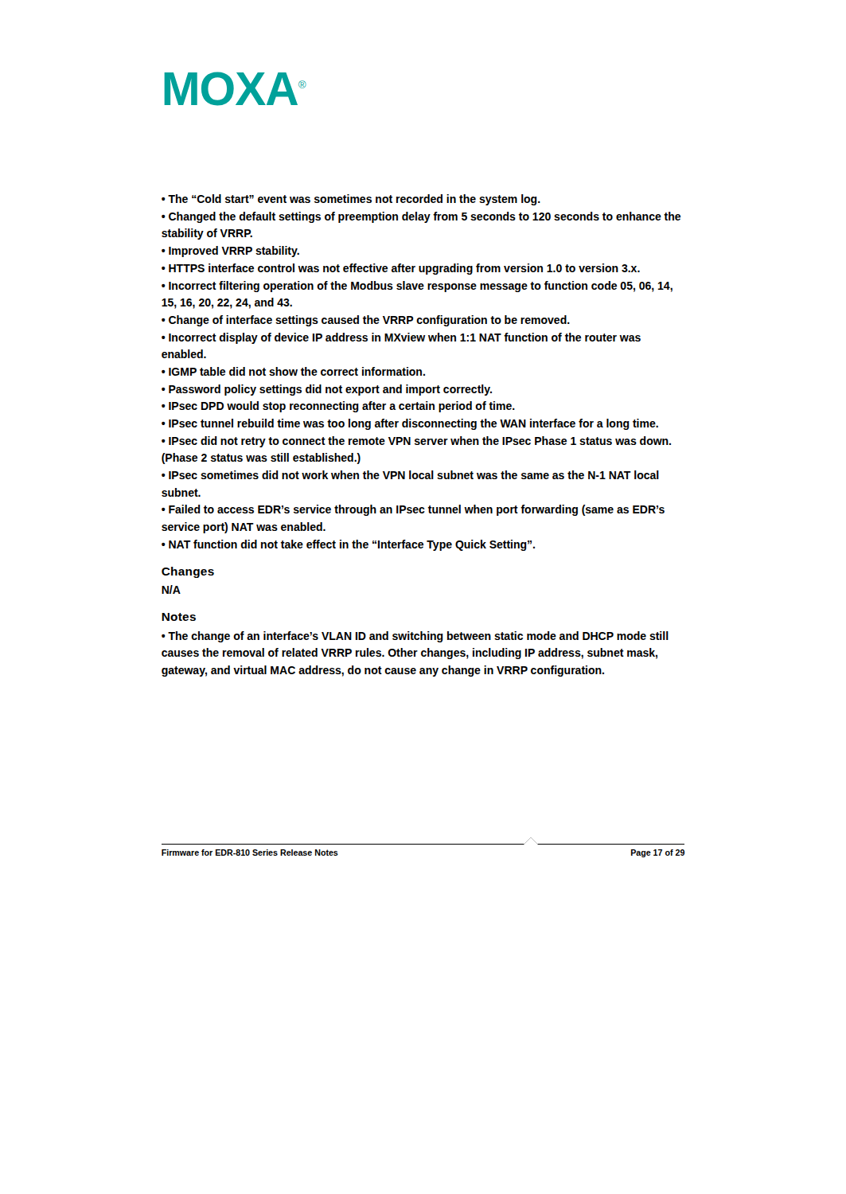MOXA®
• The “Cold start” event was sometimes not recorded in the system log.
• Changed the default settings of preemption delay from 5 seconds to 120 seconds to enhance the stability of VRRP.
• Improved VRRP stability.
• HTTPS interface control was not effective after upgrading from version 1.0 to version 3.x.
• Incorrect filtering operation of the Modbus slave response message to function code 05, 06, 14, 15, 16, 20, 22, 24, and 43.
• Change of interface settings caused the VRRP configuration to be removed.
• Incorrect display of device IP address in MXview when 1:1 NAT function of the router was enabled.
• IGMP table did not show the correct information.
• Password policy settings did not export and import correctly.
• IPsec DPD would stop reconnecting after a certain period of time.
• IPsec tunnel rebuild time was too long after disconnecting the WAN interface for a long time.
• IPsec did not retry to connect the remote VPN server when the IPsec Phase 1 status was down. (Phase 2 status was still established.)
• IPsec sometimes did not work when the VPN local subnet was the same as the N-1 NAT local subnet.
• Failed to access EDR’s service through an IPsec tunnel when port forwarding (same as EDR’s service port) NAT was enabled.
• NAT function did not take effect in the “Interface Type Quick Setting”.
Changes
N/A
Notes
• The change of an interface’s VLAN ID and switching between static mode and DHCP mode still causes the removal of related VRRP rules. Other changes, including IP address, subnet mask, gateway, and virtual MAC address, do not cause any change in VRRP configuration.
Firmware for EDR-810 Series Release Notes Page 17 of 29